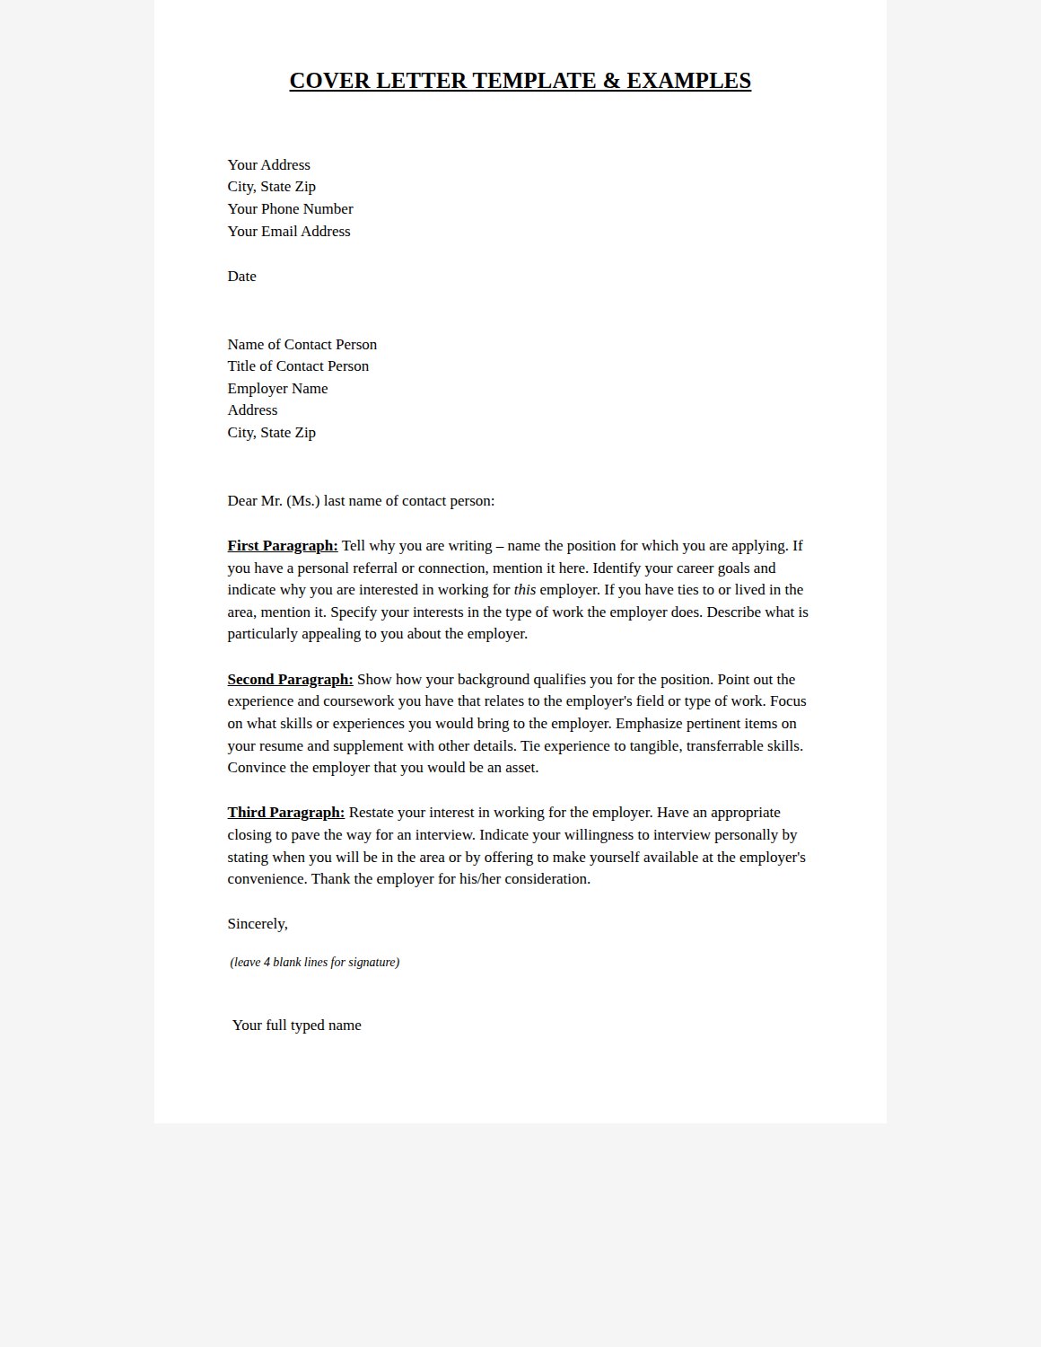COVER LETTER TEMPLATE & EXAMPLES
Your Address
City, State Zip
Your Phone Number
Your Email Address
Date
Name of Contact Person
Title of Contact Person
Employer Name
Address
City, State Zip
Dear Mr. (Ms.) last name of contact person:
First Paragraph: Tell why you are writing – name the position for which you are applying. If you have a personal referral or connection, mention it here. Identify your career goals and indicate why you are interested in working for this employer. If you have ties to or lived in the area, mention it. Specify your interests in the type of work the employer does. Describe what is particularly appealing to you about the employer.
Second Paragraph: Show how your background qualifies you for the position. Point out the experience and coursework you have that relates to the employer's field or type of work. Focus on what skills or experiences you would bring to the employer. Emphasize pertinent items on your resume and supplement with other details. Tie experience to tangible, transferrable skills. Convince the employer that you would be an asset.
Third Paragraph: Restate your interest in working for the employer. Have an appropriate closing to pave the way for an interview. Indicate your willingness to interview personally by stating when you will be in the area or by offering to make yourself available at the employer's convenience. Thank the employer for his/her consideration.
Sincerely,
(leave 4 blank lines for signature)
Your full typed name